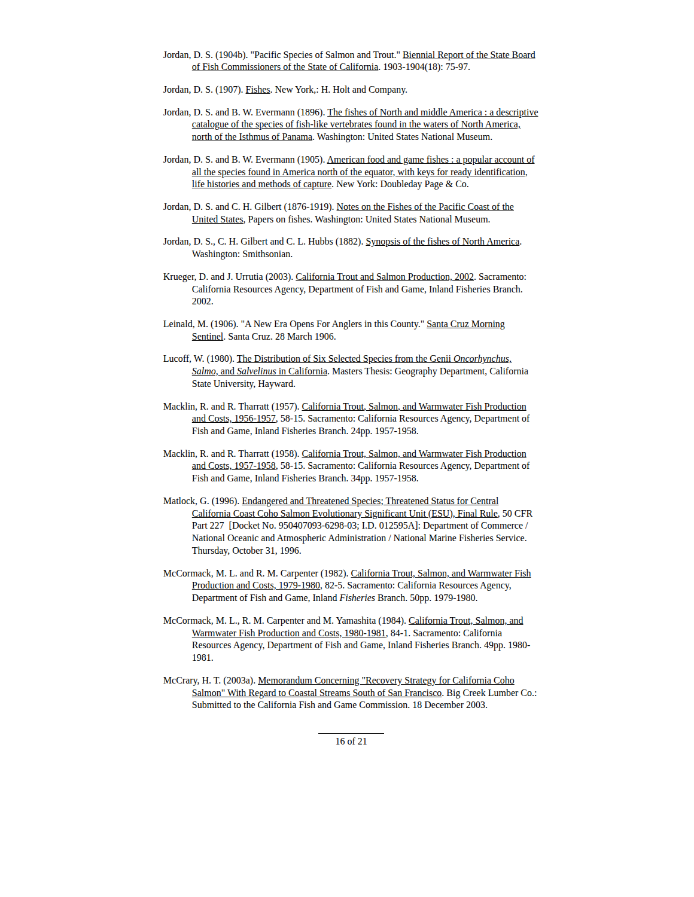Jordan, D. S. (1904b). "Pacific Species of Salmon and Trout." Biennial Report of the State Board of Fish Commissioners of the State of California. 1903-1904(18): 75-97.
Jordan, D. S. (1907). Fishes. New York,: H. Holt and Company.
Jordan, D. S. and B. W. Evermann (1896). The fishes of North and middle America : a descriptive catalogue of the species of fish-like vertebrates found in the waters of North America, north of the Isthmus of Panama. Washington: United States National Museum.
Jordan, D. S. and B. W. Evermann (1905). American food and game fishes : a popular account of all the species found in America north of the equator, with keys for ready identification, life histories and methods of capture. New York: Doubleday Page & Co.
Jordan, D. S. and C. H. Gilbert (1876-1919). Notes on the Fishes of the Pacific Coast of the United States, Papers on fishes. Washington: United States National Museum.
Jordan, D. S., C. H. Gilbert and C. L. Hubbs (1882). Synopsis of the fishes of North America. Washington: Smithsonian.
Krueger, D. and J. Urrutia (2003). California Trout and Salmon Production, 2002. Sacramento: California Resources Agency, Department of Fish and Game, Inland Fisheries Branch. 2002.
Leinald, M. (1906). "A New Era Opens For Anglers in this County." Santa Cruz Morning Sentinel. Santa Cruz. 28 March 1906.
Lucoff, W. (1980). The Distribution of Six Selected Species from the Genii Oncorhynchus, Salmo, and Salvelinus in California. Masters Thesis: Geography Department, California State University, Hayward.
Macklin, R. and R. Tharratt (1957). California Trout, Salmon, and Warmwater Fish Production and Costs, 1956-1957, 58-15. Sacramento: California Resources Agency, Department of Fish and Game, Inland Fisheries Branch. 24pp. 1957-1958.
Macklin, R. and R. Tharratt (1958). California Trout, Salmon, and Warmwater Fish Production and Costs, 1957-1958, 58-15. Sacramento: California Resources Agency, Department of Fish and Game, Inland Fisheries Branch. 34pp. 1957-1958.
Matlock, G. (1996). Endangered and Threatened Species; Threatened Status for Central California Coast Coho Salmon Evolutionary Significant Unit (ESU), Final Rule, 50 CFR Part 227 [Docket No. 950407093-6298-03; I.D. 012595A]: Department of Commerce / National Oceanic and Atmospheric Administration / National Marine Fisheries Service. Thursday, October 31, 1996.
McCormack, M. L. and R. M. Carpenter (1982). California Trout, Salmon, and Warmwater Fish Production and Costs, 1979-1980, 82-5. Sacramento: California Resources Agency, Department of Fish and Game, Inland Fisheries Branch. 50pp. 1979-1980.
McCormack, M. L., R. M. Carpenter and M. Yamashita (1984). California Trout, Salmon, and Warmwater Fish Production and Costs, 1980-1981, 84-1. Sacramento: California Resources Agency, Department of Fish and Game, Inland Fisheries Branch. 49pp. 1980-1981.
McCrary, H. T. (2003a). Memorandum Concerning "Recovery Strategy for California Coho Salmon" With Regard to Coastal Streams South of San Francisco. Big Creek Lumber Co.: Submitted to the California Fish and Game Commission. 18 December 2003.
16 of 21